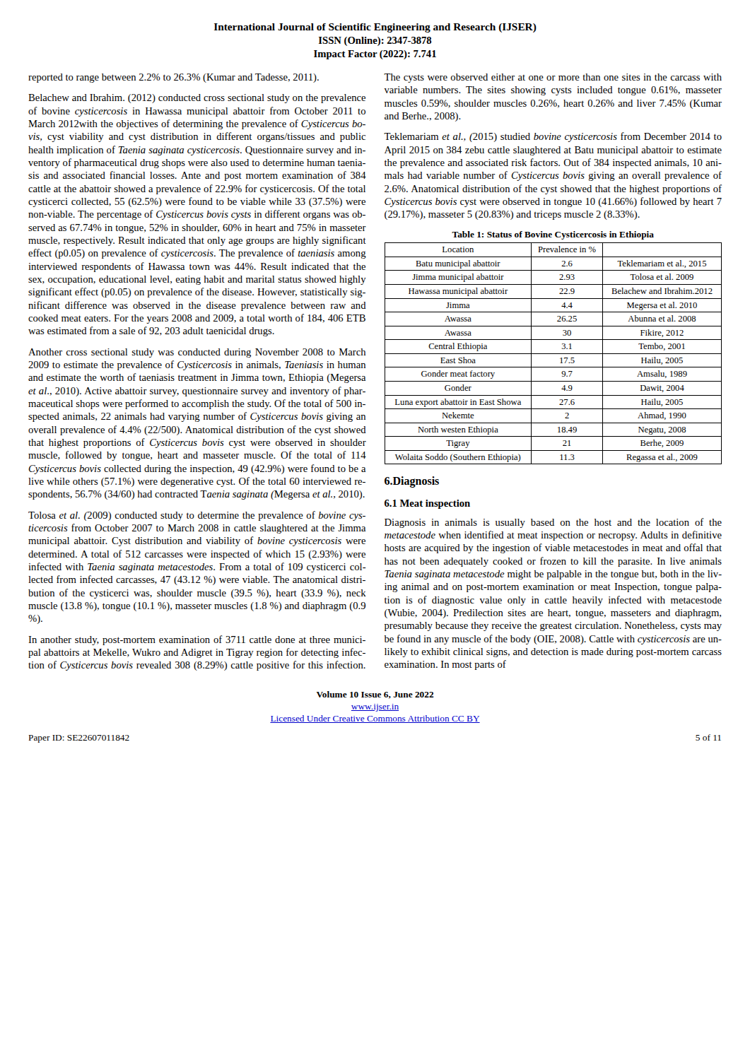International Journal of Scientific Engineering and Research (IJSER)
ISSN (Online): 2347-3878
Impact Factor (2022): 7.741
reported to range between 2.2% to 26.3% (Kumar and Tadesse, 2011).
Belachew and Ibrahim. (2012) conducted cross sectional study on the prevalence of bovine cysticercosis in Hawassa municipal abattoir from October 2011 to March 2012with the objectives of determining the prevalence of Cysticercus bovis, cyst viability and cyst distribution in different organs/tissues and public health implication of Taenia saginata cysticercosis. Questionnaire survey and inventory of pharmaceutical drug shops were also used to determine human taeniasis and associated financial losses. Ante and post mortem examination of 384 cattle at the abattoir showed a prevalence of 22.9% for cysticercosis. Of the total cysticerci collected, 55 (62.5%) were found to be viable while 33 (37.5%) were non-viable. The percentage of Cysticercus bovis cysts in different organs was observed as 67.74% in tongue, 52% in shoulder, 60% in heart and 75% in masseter muscle, respectively. Result indicated that only age groups are highly significant effect (p0.05) on prevalence of cysticercosis. The prevalence of taeniasis among interviewed respondents of Hawassa town was 44%. Result indicated that the sex, occupation, educational level, eating habit and marital status showed highly significant effect (p0.05) on prevalence of the disease. However, statistically significant difference was observed in the disease prevalence between raw and cooked meat eaters. For the years 2008 and 2009, a total worth of 184, 406 ETB was estimated from a sale of 92, 203 adult taenicidal drugs.
Another cross sectional study was conducted during November 2008 to March 2009 to estimate the prevalence of Cysticercosis in animals, Taeniasis in human and estimate the worth of taeniasis treatment in Jimma town, Ethiopia (Megersa et al., 2010). Active abattoir survey, questionnaire survey and inventory of pharmaceutical shops were performed to accomplish the study. Of the total of 500 inspected animals, 22 animals had varying number of Cysticercus bovis giving an overall prevalence of 4.4% (22/500). Anatomical distribution of the cyst showed that highest proportions of Cysticercus bovis cyst were observed in shoulder muscle, followed by tongue, heart and masseter muscle. Of the total of 114 Cysticercus bovis collected during the inspection, 49 (42.9%) were found to be a live while others (57.1%) were degenerative cyst. Of the total 60 interviewed respondents, 56.7% (34/60) had contracted Taenia saginata (Megersa et al., 2010).
Tolosa et al. (2009) conducted study to determine the prevalence of bovine cysticercosis from October 2007 to March 2008 in cattle slaughtered at the Jimma municipal abattoir. Cyst distribution and viability of bovine cysticercosis were determined. A total of 512 carcasses were inspected of which 15 (2.93%) were infected with Taenia saginata metacestodes. From a total of 109 cysticerci collected from infected carcasses, 47 (43.12 %) were viable. The anatomical distribution of the cysticerci was, shoulder muscle (39.5 %), heart (33.9 %), neck muscle (13.8 %), tongue (10.1 %), masseter muscles (1.8 %) and diaphragm (0.9 %).
In another study, post-mortem examination of 3711 cattle done at three municipal abattoirs at Mekelle, Wukro and Adigret in Tigray region for detecting infection of Cysticercus bovis revealed 308 (8.29%) cattle positive for this infection. The cysts were observed either at one or more than one sites in the carcass with variable numbers. The sites showing cysts included tongue 0.61%, masseter muscles 0.59%, shoulder muscles 0.26%, heart 0.26% and liver 7.45% (Kumar and Berhe., 2008).
Teklemariam et al., (2015) studied bovine cysticercosis from December 2014 to April 2015 on 384 zebu cattle slaughtered at Batu municipal abattoir to estimate the prevalence and associated risk factors. Out of 384 inspected animals, 10 animals had variable number of Cysticercus bovis giving an overall prevalence of 2.6%. Anatomical distribution of the cyst showed that the highest proportions of Cysticercus bovis cyst were observed in tongue 10 (41.66%) followed by heart 7 (29.17%), masseter 5 (20.83%) and triceps muscle 2 (8.33%).
Table 1: Status of Bovine Cysticercosis in Ethiopia
| Location | Prevalence in % | |
| Batu municipal abattoir | 2.6 | Teklemariam et al., 2015 |
| Jimma municipal abattoir | 2.93 | Tolosa et al. 2009 |
| Hawassa municipal abattoir | 22.9 | Belachew and Ibrahim.2012 |
| Jimma | 4.4 | Megersa et al. 2010 |
| Awassa | 26.25 | Abunna et al. 2008 |
| Awassa | 30 | Fikire, 2012 |
| Central Ethiopia | 3.1 | Tembo, 2001 |
| East Shoa | 17.5 | Hailu, 2005 |
| Gonder meat factory | 9.7 | Amsalu, 1989 |
| Gonder | 4.9 | Dawit, 2004 |
| Luna export abattoir in East Showa | 27.6 | Hailu, 2005 |
| Nekemte | 2 | Ahmad, 1990 |
| North westen Ethiopia | 18.49 | Negatu, 2008 |
| Tigray | 21 | Berhe, 2009 |
| Wolaita Soddo (Southern Ethiopia) | 11.3 | Regassa et al., 2009 |
6.Diagnosis
6.1 Meat inspection
Diagnosis in animals is usually based on the host and the location of the metacestode when identified at meat inspection or necropsy. Adults in definitive hosts are acquired by the ingestion of viable metacestodes in meat and offal that has not been adequately cooked or frozen to kill the parasite. In live animals Taenia saginata metacestode might be palpable in the tongue but, both in the living animal and on post-mortem examination or meat Inspection, tongue palpation is of diagnostic value only in cattle heavily infected with metacestode (Wubie, 2004). Predilection sites are heart, tongue, masseters and diaphragm, presumably because they receive the greatest circulation. Nonetheless, cysts may be found in any muscle of the body (OIE, 2008). Cattle with cysticercosis are unlikely to exhibit clinical signs, and detection is made during post-mortem carcass examination. In most parts of
Volume 10 Issue 6, June 2022
www.ijser.in
Licensed Under Creative Commons Attribution CC BY
Paper ID: SE22607011842 5 of 11